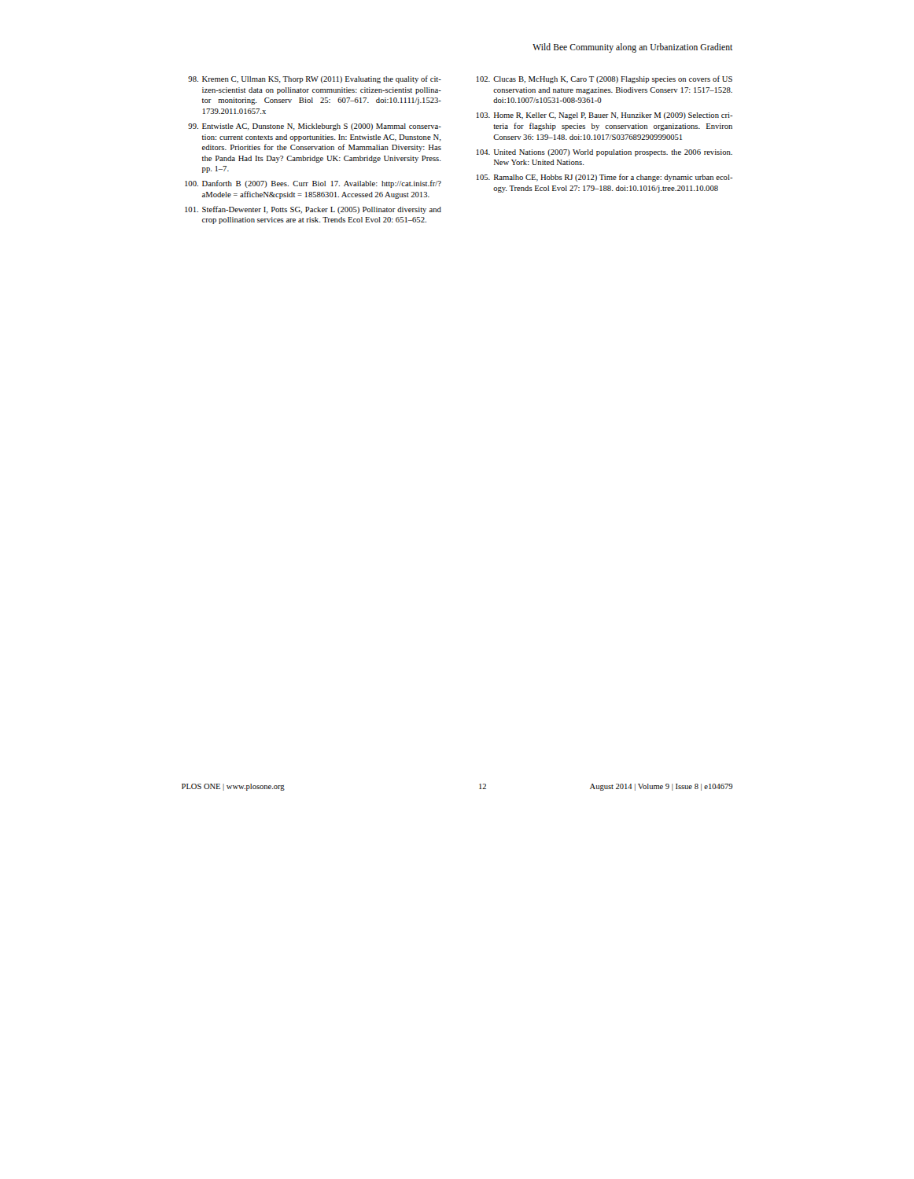Wild Bee Community along an Urbanization Gradient
98. Kremen C, Ullman KS, Thorp RW (2011) Evaluating the quality of citizen-scientist data on pollinator communities: citizen-scientist pollinator monitoring. Conserv Biol 25: 607–617. doi:10.1111/j.1523-1739.2011.01657.x
99. Entwistle AC, Dunstone N, Mickleburgh S (2000) Mammal conservation: current contexts and opportunities. In: Entwistle AC, Dunstone N, editors. Priorities for the Conservation of Mammalian Diversity: Has the Panda Had Its Day? Cambridge UK: Cambridge University Press. pp. 1–7.
100. Danforth B (2007) Bees. Curr Biol 17. Available: http://cat.inist.fr/?aModele = afficheN&cpsidt = 18586301. Accessed 26 August 2013.
101. Steffan-Dewenter I, Potts SG, Packer L (2005) Pollinator diversity and crop pollination services are at risk. Trends Ecol Evol 20: 651–652.
102. Clucas B, McHugh K, Caro T (2008) Flagship species on covers of US conservation and nature magazines. Biodivers Conserv 17: 1517–1528. doi:10.1007/s10531-008-9361-0
103. Home R, Keller C, Nagel P, Bauer N, Hunziker M (2009) Selection criteria for flagship species by conservation organizations. Environ Conserv 36: 139–148. doi:10.1017/S0376892909990051
104. United Nations (2007) World population prospects. the 2006 revision. New York: United Nations.
105. Ramalho CE, Hobbs RJ (2012) Time for a change: dynamic urban ecology. Trends Ecol Evol 27: 179–188. doi:10.1016/j.tree.2011.10.008
PLOS ONE | www.plosone.org
12
August 2014 | Volume 9 | Issue 8 | e104679